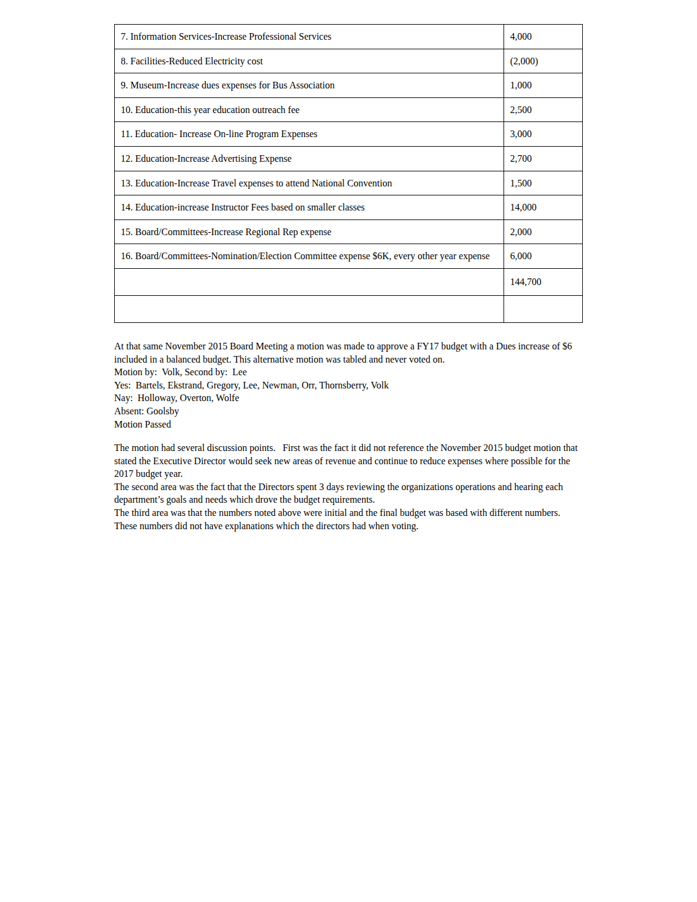| 7. Information Services-Increase Professional Services | 4,000 |
| 8. Facilities-Reduced Electricity cost | (2,000) |
| 9. Museum-Increase dues expenses for Bus Association | 1,000 |
| 10. Education-this year education outreach fee | 2,500 |
| 11. Education- Increase On-line Program Expenses | 3,000 |
| 12. Education-Increase Advertising Expense | 2,700 |
| 13. Education-Increase Travel expenses to attend National Convention | 1,500 |
| 14. Education-increase Instructor Fees based on smaller classes | 14,000 |
| 15. Board/Committees-Increase Regional Rep expense | 2,000 |
| 16. Board/Committees-Nomination/Election Committee expense $6K, every other year expense | 6,000 |
| | 144,700 |
At that same November 2015 Board Meeting a motion was made to approve a FY17 budget with a Dues increase of $6 included in a balanced budget. This alternative motion was tabled and never voted on.
Motion by: Volk, Second by: Lee
Yes: Bartels, Ekstrand, Gregory, Lee, Newman, Orr, Thornsberry, Volk
Nay: Holloway, Overton, Wolfe
Absent: Goolsby
Motion Passed
The motion had several discussion points. First was the fact it did not reference the November 2015 budget motion that stated the Executive Director would seek new areas of revenue and continue to reduce expenses where possible for the 2017 budget year.
The second area was the fact that the Directors spent 3 days reviewing the organizations operations and hearing each department’s goals and needs which drove the budget requirements.
The third area was that the numbers noted above were initial and the final budget was based with different numbers. These numbers did not have explanations which the directors had when voting.